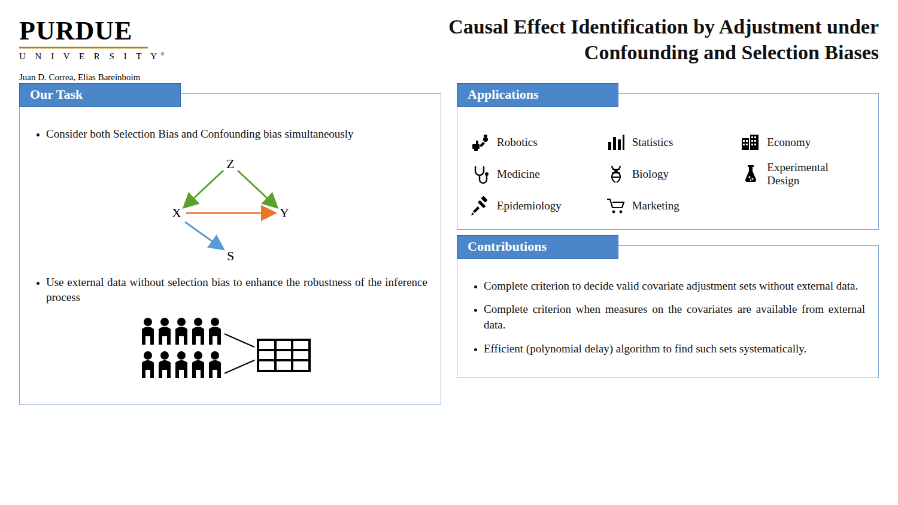PURDUE
U N I V E R S I T Y®
Juan D. Correa, Elias Bareinboim
Causal Effect Identification by Adjustment under
Confounding and Selection Biases
Our Task
Consider both Selection Bias and Confounding bias simultaneously
Z X Y S
Use external data without selection bias to enhance the robustness of the inference process
Applications
Robotics
Statistics
Economy
Medicine
Biology
Experimental
Design
Epidemiology
Marketing
Contributions
Complete criterion to decide valid covariate adjustment sets without external data.
Complete criterion when measures on the covariates are available from external data.
Efficient (polynomial delay) algorithm to find such sets systematically.